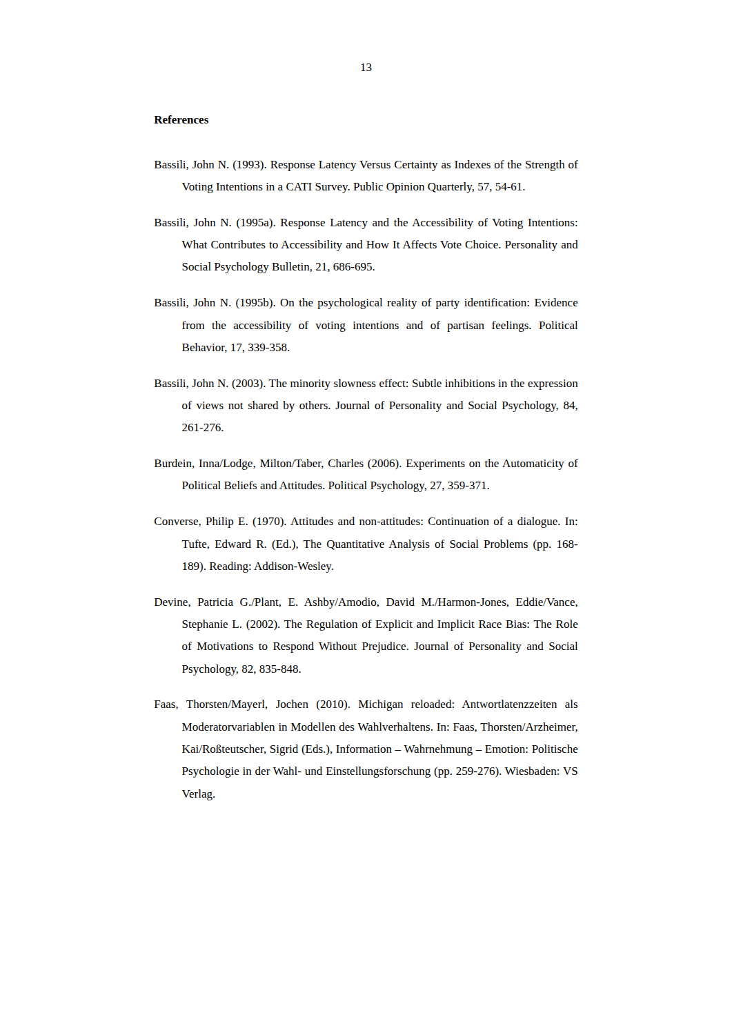13
References
Bassili, John N. (1993). Response Latency Versus Certainty as Indexes of the Strength of Voting Intentions in a CATI Survey. Public Opinion Quarterly, 57, 54-61.
Bassili, John N. (1995a). Response Latency and the Accessibility of Voting Intentions: What Contributes to Accessibility and How It Affects Vote Choice. Personality and Social Psychology Bulletin, 21, 686-695.
Bassili, John N. (1995b). On the psychological reality of party identification: Evidence from the accessibility of voting intentions and of partisan feelings. Political Behavior, 17, 339-358.
Bassili, John N. (2003). The minority slowness effect: Subtle inhibitions in the expression of views not shared by others. Journal of Personality and Social Psychology, 84, 261-276.
Burdein, Inna/Lodge, Milton/Taber, Charles (2006). Experiments on the Automaticity of Political Beliefs and Attitudes. Political Psychology, 27, 359-371.
Converse, Philip E. (1970). Attitudes and non-attitudes: Continuation of a dialogue. In: Tufte, Edward R. (Ed.), The Quantitative Analysis of Social Problems (pp. 168-189). Reading: Addison-Wesley.
Devine, Patricia G./Plant, E. Ashby/Amodio, David M./Harmon-Jones, Eddie/Vance, Stephanie L. (2002). The Regulation of Explicit and Implicit Race Bias: The Role of Motivations to Respond Without Prejudice. Journal of Personality and Social Psychology, 82, 835-848.
Faas, Thorsten/Mayerl, Jochen (2010). Michigan reloaded: Antwortlatenzzeiten als Moderatorvariablen in Modellen des Wahlverhaltens. In: Faas, Thorsten/Arzheimer, Kai/Roßteutscher, Sigrid (Eds.), Information – Wahrnehmung – Emotion: Politische Psychologie in der Wahl- und Einstellungsforschung (pp. 259-276). Wiesbaden: VS Verlag.